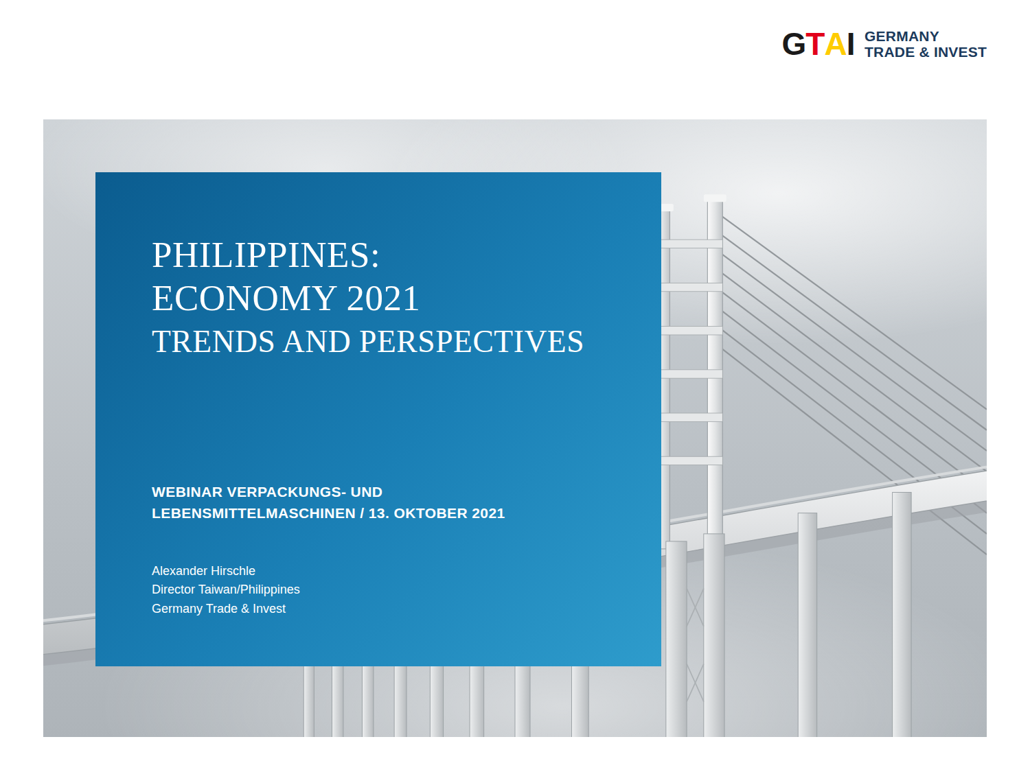GTAI
GERMANY
TRADE & INVEST
PHILIPPINES:
ECONOMY 2021 TRENDS AND PERSPECTIVES
WEBINAR VERPACKUNGS- UND
LEBENSMITTELMASCHINEN / 13. OKTOBER 2021
Alexander Hirschle
Director Taiwan/Philippines
Germany Trade & Invest